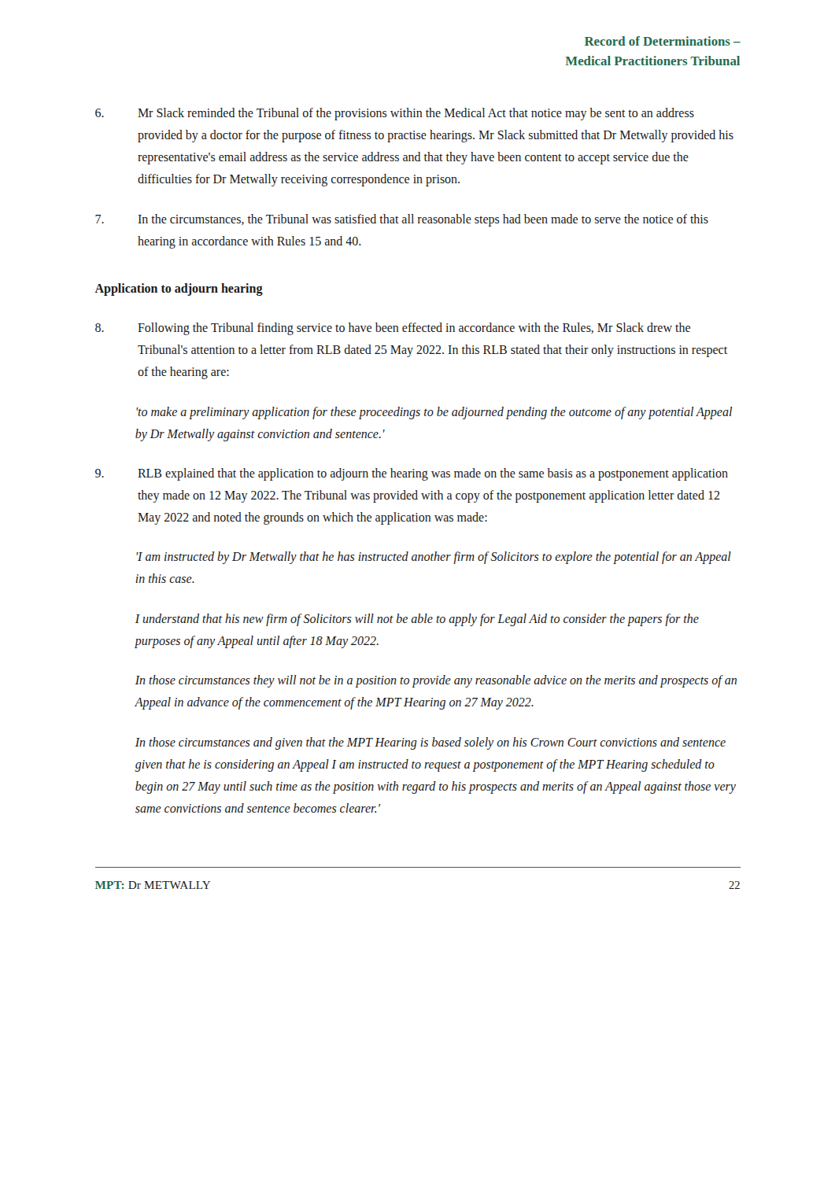Record of Determinations –
Medical Practitioners Tribunal
6. Mr Slack reminded the Tribunal of the provisions within the Medical Act that notice may be sent to an address provided by a doctor for the purpose of fitness to practise hearings. Mr Slack submitted that Dr Metwally provided his representative's email address as the service address and that they have been content to accept service due the difficulties for Dr Metwally receiving correspondence in prison.
7. In the circumstances, the Tribunal was satisfied that all reasonable steps had been made to serve the notice of this hearing in accordance with Rules 15 and 40.
Application to adjourn hearing
8. Following the Tribunal finding service to have been effected in accordance with the Rules, Mr Slack drew the Tribunal's attention to a letter from RLB dated 25 May 2022. In this RLB stated that their only instructions in respect of the hearing are:
'to make a preliminary application for these proceedings to be adjourned pending the outcome of any potential Appeal by Dr Metwally against conviction and sentence.'
9. RLB explained that the application to adjourn the hearing was made on the same basis as a postponement application they made on 12 May 2022. The Tribunal was provided with a copy of the postponement application letter dated 12 May 2022 and noted the grounds on which the application was made:
'I am instructed by Dr Metwally that he has instructed another firm of Solicitors to explore the potential for an Appeal in this case.
I understand that his new firm of Solicitors will not be able to apply for Legal Aid to consider the papers for the purposes of any Appeal until after 18 May 2022.
In those circumstances they will not be in a position to provide any reasonable advice on the merits and prospects of an Appeal in advance of the commencement of the MPT Hearing on 27 May 2022.
In those circumstances and given that the MPT Hearing is based solely on his Crown Court convictions and sentence given that he is considering an Appeal I am instructed to request a postponement of the MPT Hearing scheduled to begin on 27 May until such time as the position with regard to his prospects and merits of an Appeal against those very same convictions and sentence becomes clearer.'
MPT: Dr METWALLY
22